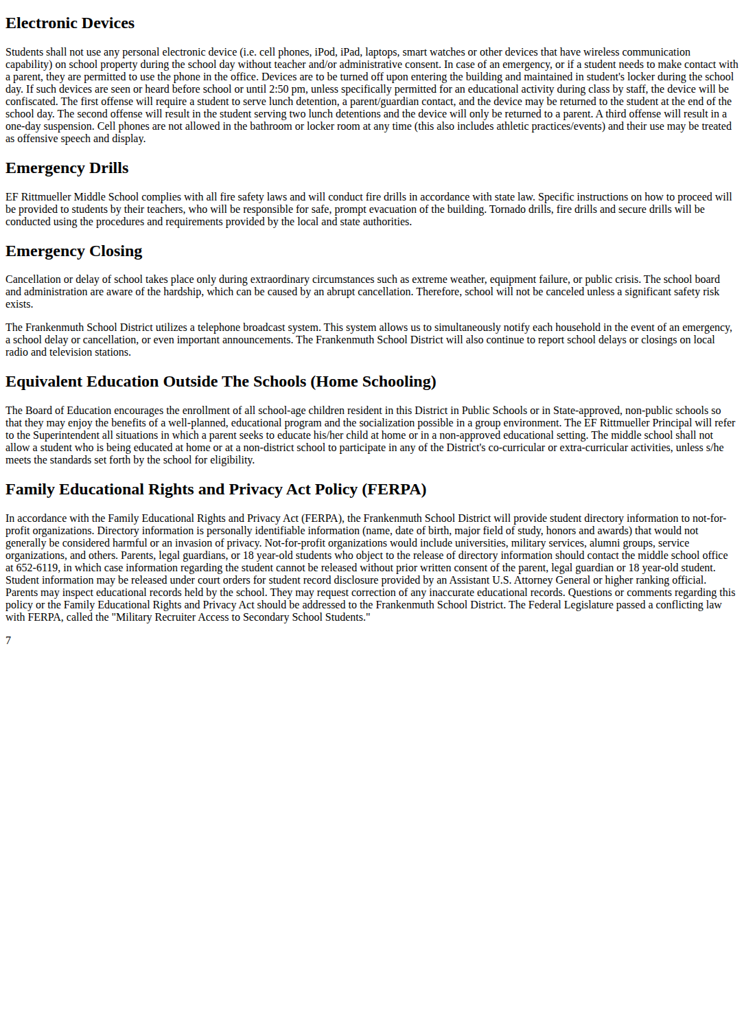Electronic Devices
Students shall not use any personal electronic device (i.e. cell phones, iPod, iPad, laptops, smart watches or other devices that have wireless communication capability) on school property during the school day without teacher and/or administrative consent. In case of an emergency, or if a student needs to make contact with a parent, they are permitted to use the phone in the office. Devices are to be turned off upon entering the building and maintained in student's locker during the school day. If such devices are seen or heard before school or until 2:50 pm, unless specifically permitted for an educational activity during class by staff, the device will be confiscated. The first offense will require a student to serve lunch detention, a parent/guardian contact, and the device may be returned to the student at the end of the school day. The second offense will result in the student serving two lunch detentions and the device will only be returned to a parent. A third offense will result in a one-day suspension. Cell phones are not allowed in the bathroom or locker room at any time (this also includes athletic practices/events) and their use may be treated as offensive speech and display.
Emergency Drills
EF Rittmueller Middle School complies with all fire safety laws and will conduct fire drills in accordance with state law. Specific instructions on how to proceed will be provided to students by their teachers, who will be responsible for safe, prompt evacuation of the building. Tornado drills, fire drills and secure drills will be conducted using the procedures and requirements provided by the local and state authorities.
Emergency Closing
Cancellation or delay of school takes place only during extraordinary circumstances such as extreme weather, equipment failure, or public crisis. The school board and administration are aware of the hardship, which can be caused by an abrupt cancellation. Therefore, school will not be canceled unless a significant safety risk exists.
The Frankenmuth School District utilizes a telephone broadcast system. This system allows us to simultaneously notify each household in the event of an emergency, a school delay or cancellation, or even important announcements. The Frankenmuth School District will also continue to report school delays or closings on local radio and television stations.
Equivalent Education Outside The Schools (Home Schooling)
The Board of Education encourages the enrollment of all school-age children resident in this District in Public Schools or in State-approved, non-public schools so that they may enjoy the benefits of a well-planned, educational program and the socialization possible in a group environment. The EF Rittmueller Principal will refer to the Superintendent all situations in which a parent seeks to educate his/her child at home or in a non-approved educational setting. The middle school shall not allow a student who is being educated at home or at a non-district school to participate in any of the District's co-curricular or extra-curricular activities, unless s/he meets the standards set forth by the school for eligibility.
Family Educational Rights and Privacy Act Policy (FERPA)
In accordance with the Family Educational Rights and Privacy Act (FERPA), the Frankenmuth School District will provide student directory information to not-for-profit organizations. Directory information is personally identifiable information (name, date of birth, major field of study, honors and awards) that would not generally be considered harmful or an invasion of privacy. Not-for-profit organizations would include universities, military services, alumni groups, service organizations, and others. Parents, legal guardians, or 18 year-old students who object to the release of directory information should contact the middle school office at 652-6119, in which case information regarding the student cannot be released without prior written consent of the parent, legal guardian or 18 year-old student. Student information may be released under court orders for student record disclosure provided by an Assistant U.S. Attorney General or higher ranking official. Parents may inspect educational records held by the school. They may request correction of any inaccurate educational records. Questions or comments regarding this policy or the Family Educational Rights and Privacy Act should be addressed to the Frankenmuth School District. The Federal Legislature passed a conflicting law with FERPA, called the "Military Recruiter Access to Secondary School Students."
7